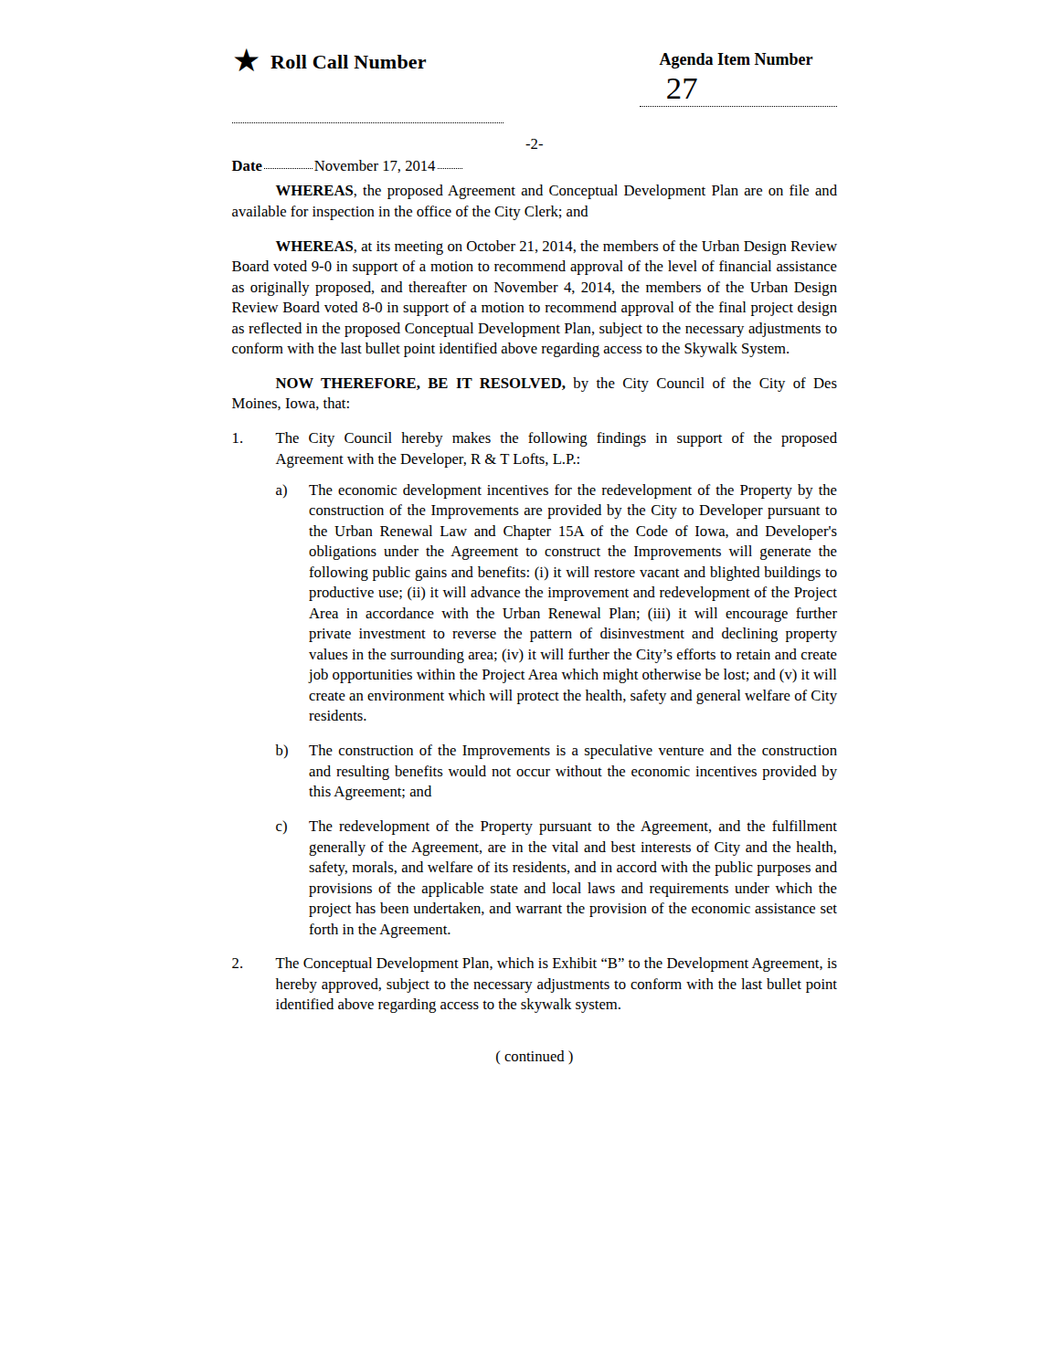★
Roll Call Number
Agenda Item Number
27
-2-
Date November 17, 2014
WHEREAS, the proposed Agreement and Conceptual Development Plan are on file and available for inspection in the office of the City Clerk; and
WHEREAS, at its meeting on October 21, 2014, the members of the Urban Design Review Board voted 9-0 in support of a motion to recommend approval of the level of financial assistance as originally proposed, and thereafter on November 4, 2014, the members of the Urban Design Review Board voted 8-0 in support of a motion to recommend approval of the final project design as reflected in the proposed Conceptual Development Plan, subject to the necessary adjustments to conform with the last bullet point identified above regarding access to the Skywalk System.
NOW THEREFORE, BE IT RESOLVED, by the City Council of the City of Des Moines, Iowa, that:
1. The City Council hereby makes the following findings in support of the proposed Agreement with the Developer, R & T Lofts, L.P.:
a) The economic development incentives for the redevelopment of the Property by the construction of the Improvements are provided by the City to Developer pursuant to the Urban Renewal Law and Chapter 15A of the Code of Iowa, and Developer's obligations under the Agreement to construct the Improvements will generate the following public gains and benefits: (i) it will restore vacant and blighted buildings to productive use; (ii) it will advance the improvement and redevelopment of the Project Area in accordance with the Urban Renewal Plan; (iii) it will encourage further private investment to reverse the pattern of disinvestment and declining property values in the surrounding area; (iv) it will further the City’s efforts to retain and create job opportunities within the Project Area which might otherwise be lost; and (v) it will create an environment which will protect the health, safety and general welfare of City residents.
b) The construction of the Improvements is a speculative venture and the construction and resulting benefits would not occur without the economic incentives provided by this Agreement; and
c) The redevelopment of the Property pursuant to the Agreement, and the fulfillment generally of the Agreement, are in the vital and best interests of City and the health, safety, morals, and welfare of its residents, and in accord with the public purposes and provisions of the applicable state and local laws and requirements under which the project has been undertaken, and warrant the provision of the economic assistance set forth in the Agreement.
2. The Conceptual Development Plan, which is Exhibit “B” to the Development Agreement, is hereby approved, subject to the necessary adjustments to conform with the last bullet point identified above regarding access to the skywalk system.
( continued )